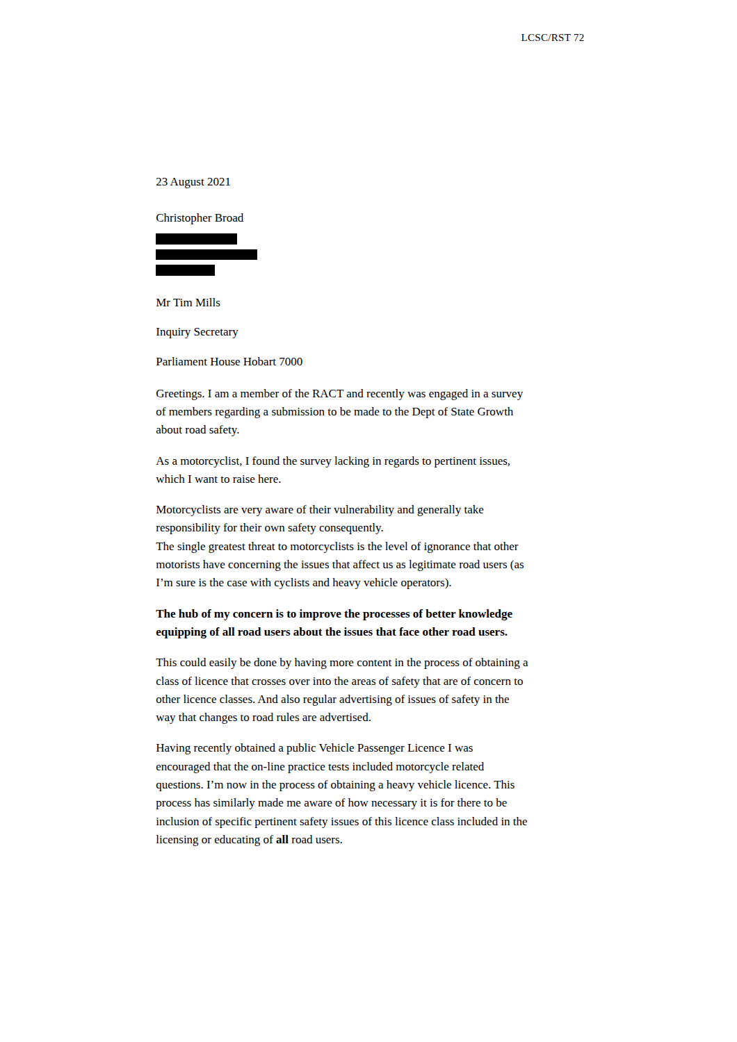LCSC/RST 72
23 August 2021
Christopher Broad
Mr Tim Mills
Inquiry Secretary
Parliament House Hobart 7000
Greetings. I am a member of the RACT and recently was engaged in a survey of members regarding a submission to be made to the Dept of State Growth about road safety.
As a motorcyclist, I found the survey lacking in regards to pertinent issues, which I want to raise here.
Motorcyclists are very aware of their vulnerability and generally take responsibility for their own safety consequently.
The single greatest threat to motorcyclists is the level of ignorance that other motorists have concerning the issues that affect us as legitimate road users (as I’m sure is the case with cyclists and heavy vehicle operators).
The hub of my concern is to improve the processes of better knowledge equipping of all road users about the issues that face other road users.
This could easily be done by having more content in the process of obtaining a class of licence that crosses over into the areas of safety that are of concern to other licence classes. And also regular advertising of issues of safety in the way that changes to road rules are advertised.
Having recently obtained a public Vehicle Passenger Licence I was encouraged that the on-line practice tests included motorcycle related questions. I’m now in the process of obtaining a heavy vehicle licence. This process has similarly made me aware of how necessary it is for there to be inclusion of specific pertinent safety issues of this licence class included in the licensing or educating of all road users.